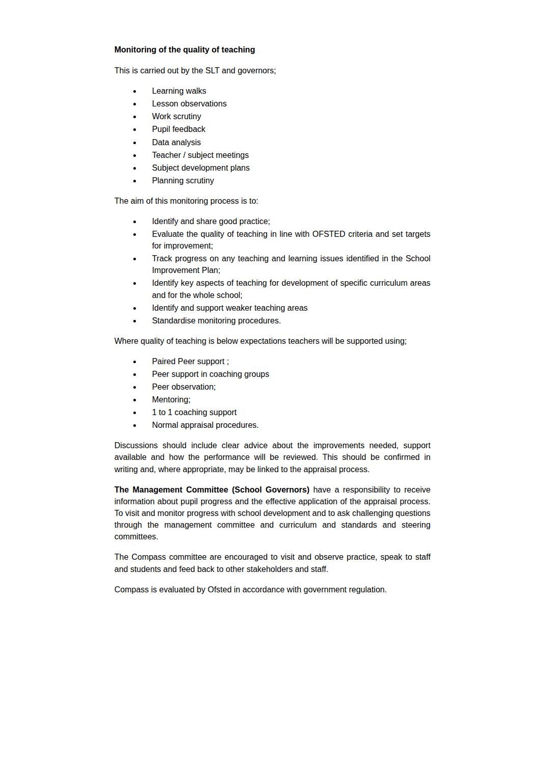Monitoring of the quality of teaching
This is carried out by the SLT and governors;
Learning walks
Lesson observations
Work scrutiny
Pupil feedback
Data analysis
Teacher / subject meetings
Subject development plans
Planning scrutiny
The aim of this monitoring process is to:
Identify and share good practice;
Evaluate the quality of teaching in line with OFSTED criteria and set targets for improvement;
Track progress on any teaching and learning issues identified in the School Improvement Plan;
Identify key aspects of teaching for development of specific curriculum areas and for the whole school;
Identify and support weaker teaching areas
Standardise monitoring procedures.
Where quality of teaching is below expectations teachers will be supported using;
Paired Peer support ;
Peer support in coaching groups
Peer observation;
Mentoring;
1 to 1 coaching support
Normal appraisal procedures.
Discussions should include clear advice about the improvements needed, support available and how the performance will be reviewed. This should be confirmed in writing and, where appropriate, may be linked to the appraisal process.
The Management Committee (School Governors) have a responsibility to receive information about pupil progress and the effective application of the appraisal process. To visit and monitor progress with school development and to ask challenging questions through the management committee and curriculum and standards and steering committees.
The Compass committee are encouraged to visit and observe practice, speak to staff and students and feed back to other stakeholders and staff.
Compass is evaluated by Ofsted in accordance with government regulation.